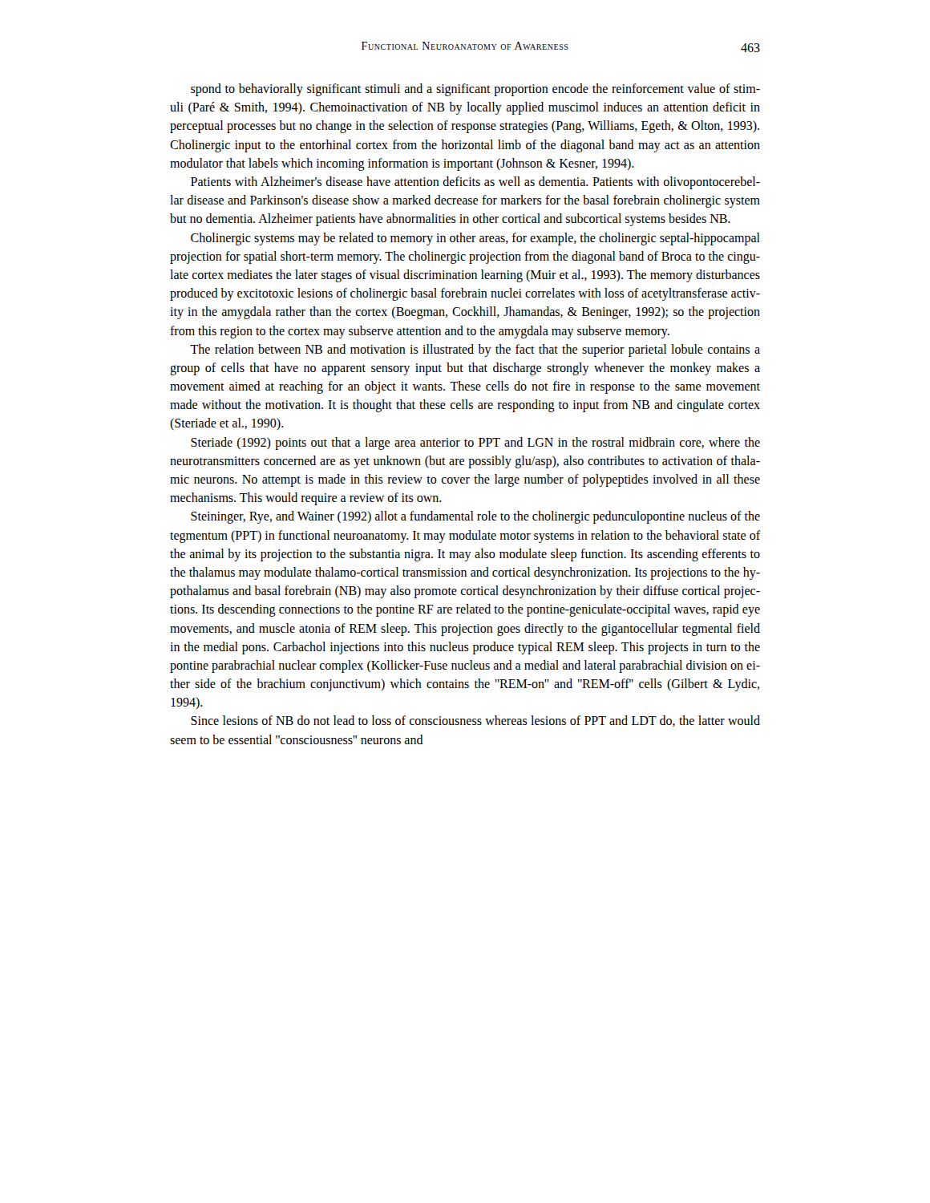Functional Neuroanatomy of Awareness 463
spond to behaviorally significant stimuli and a significant proportion encode the reinforcement value of stimuli (Paré & Smith, 1994). Chemoinactivation of NB by locally applied muscimol induces an attention deficit in perceptual processes but no change in the selection of response strategies (Pang, Williams, Egeth, & Olton, 1993). Cholinergic input to the entorhinal cortex from the horizontal limb of the diagonal band may act as an attention modulator that labels which incoming information is important (Johnson & Kesner, 1994).
Patients with Alzheimer's disease have attention deficits as well as dementia. Patients with olivopontocerebellar disease and Parkinson's disease show a marked decrease for markers for the basal forebrain cholinergic system but no dementia. Alzheimer patients have abnormalities in other cortical and subcortical systems besides NB.
Cholinergic systems may be related to memory in other areas, for example, the cholinergic septal-hippocampal projection for spatial short-term memory. The cholinergic projection from the diagonal band of Broca to the cingulate cortex mediates the later stages of visual discrimination learning (Muir et al., 1993). The memory disturbances produced by excitotoxic lesions of cholinergic basal forebrain nuclei correlates with loss of acetyltransferase activity in the amygdala rather than the cortex (Boegman, Cockhill, Jhamandas, & Beninger, 1992); so the projection from this region to the cortex may subserve attention and to the amygdala may subserve memory.
The relation between NB and motivation is illustrated by the fact that the superior parietal lobule contains a group of cells that have no apparent sensory input but that discharge strongly whenever the monkey makes a movement aimed at reaching for an object it wants. These cells do not fire in response to the same movement made without the motivation. It is thought that these cells are responding to input from NB and cingulate cortex (Steriade et al., 1990).
Steriade (1992) points out that a large area anterior to PPT and LGN in the rostral midbrain core, where the neurotransmitters concerned are as yet unknown (but are possibly glu/asp), also contributes to activation of thalamic neurons. No attempt is made in this review to cover the large number of polypeptides involved in all these mechanisms. This would require a review of its own.
Steininger, Rye, and Wainer (1992) allot a fundamental role to the cholinergic pedunculopontine nucleus of the tegmentum (PPT) in functional neuroanatomy. It may modulate motor systems in relation to the behavioral state of the animal by its projection to the substantia nigra. It may also modulate sleep function. Its ascending efferents to the thalamus may modulate thalamo-cortical transmission and cortical desynchronization. Its projections to the hypothalamus and basal forebrain (NB) may also promote cortical desynchronization by their diffuse cortical projections. Its descending connections to the pontine RF are related to the pontine-geniculate-occipital waves, rapid eye movements, and muscle atonia of REM sleep. This projection goes directly to the gigantocellular tegmental field in the medial pons. Carbachol injections into this nucleus produce typical REM sleep. This projects in turn to the pontine parabrachial nuclear complex (Kollicker-Fuse nucleus and a medial and lateral parabrachial division on either side of the brachium conjunctivum) which contains the ''REM-on'' and ''REM-off'' cells (Gilbert & Lydic, 1994).
Since lesions of NB do not lead to loss of consciousness whereas lesions of PPT and LDT do, the latter would seem to be essential ''consciousness'' neurons and